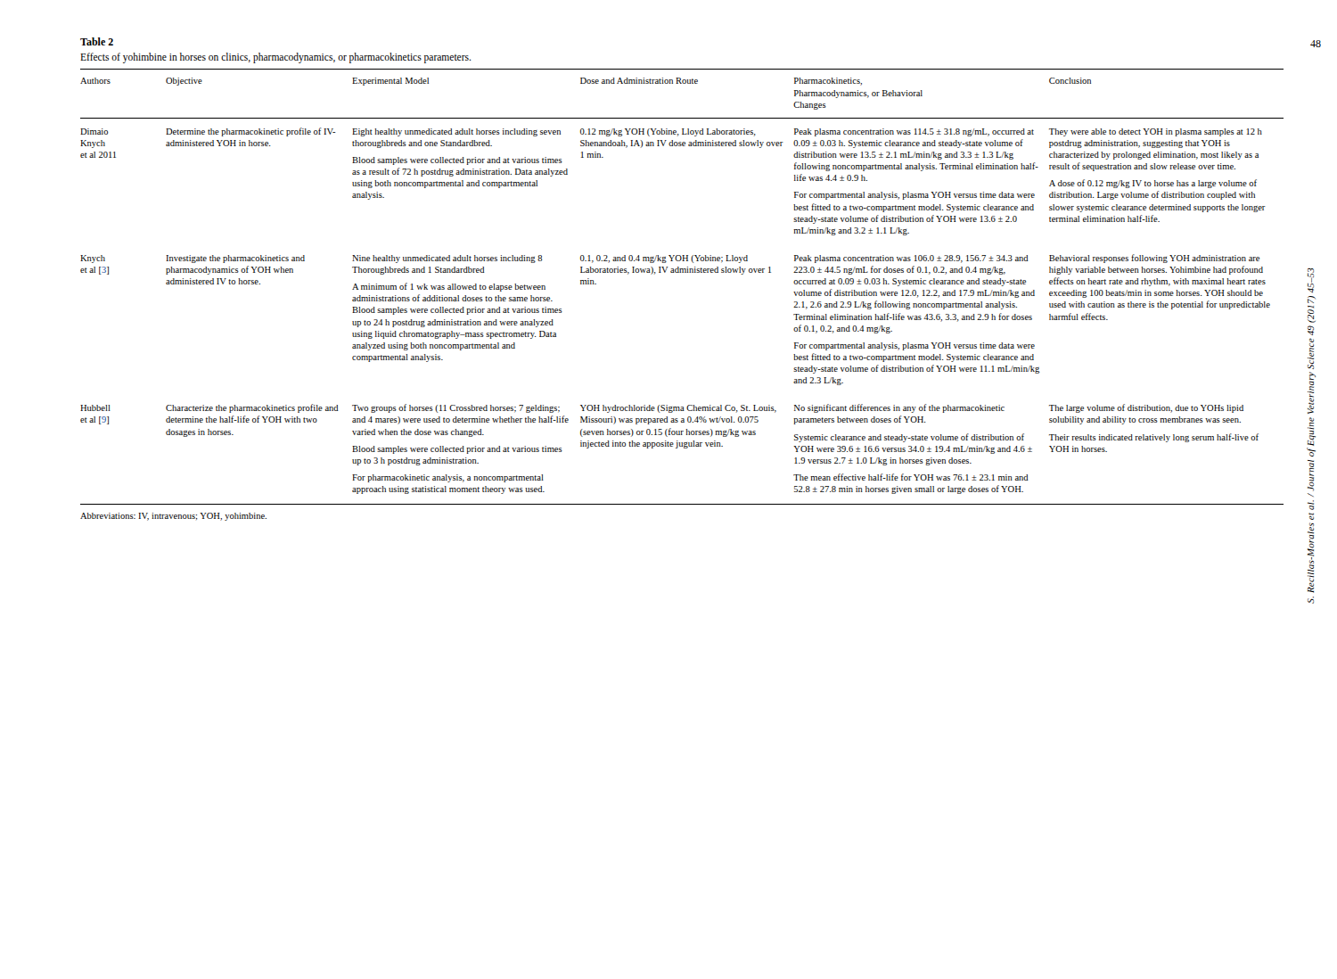48
S. Recillas-Morales et al. / Journal of Equine Veterinary Science 49 (2017) 45–53
Table 2
Effects of yohimbine in horses on clinics, pharmacodynamics, or pharmacokinetics parameters.
| Authors | Objective | Experimental Model | Dose and Administration Route | Pharmacokinetics, Pharmacodynamics, or Behavioral Changes | Conclusion |
| --- | --- | --- | --- | --- | --- |
| Dimaio Knych et al 2011 | Determine the pharmacokinetic profile of IV-administered YOH in horse. | Eight healthy unmedicated adult horses including seven thoroughbreds and one Standardbred. Blood samples were collected prior and at various times as a result of 72 h postdrug administration. Data analyzed using both noncompartmental and compartmental analysis. | 0.12 mg/kg YOH (Yobine, Lloyd Laboratories, Shenandoah, IA) an IV dose administered slowly over 1 min. | Peak plasma concentration was 114.5 ± 31.8 ng/mL, occurred at 0.09 ± 0.03 h. Systemic clearance and steady-state volume of distribution were 13.5 ± 2.1 mL/min/kg and 3.3 ± 1.3 L/kg following noncompartmental analysis. Terminal elimination half-life was 4.4 ± 0.9 h. For compartmental analysis, plasma YOH versus time data were best fitted to a two-compartment model. Systemic clearance and steady-state volume of distribution of YOH were 13.6 ± 2.0 mL/min/kg and 3.2 ± 1.1 L/kg. | They were able to detect YOH in plasma samples at 12 h postdrug administration, suggesting that YOH is characterized by prolonged elimination, most likely as a result of sequestration and slow release over time. A dose of 0.12 mg/kg IV to horse has a large volume of distribution. Large volume of distribution coupled with slower systemic clearance determined supports the longer terminal elimination half-life. |
| Knych et al [ 3 ] | Investigate the pharmacokinetics and pharmacodynamics of YOH when administered IV to horse. | Nine healthy unmedicated adult horses including 8 Thoroughbreds and 1 Standardbred A minimum of 1 wk was allowed to elapse between administrations of additional doses to the same horse. Blood samples were collected prior and at various times up to 24 h postdrug administration and were analyzed using liquid chromatography–mass spectrometry. Data analyzed using both noncompartmental and compartmental analysis. | 0.1, 0.2, and 0.4 mg/kg YOH (Yobine; Lloyd Laboratories, Iowa), IV administered slowly over 1 min. | Peak plasma concentration was 106.0 ± 28.9, 156.7 ± 34.3 and 223.0 ± 44.5 ng/mL for doses of 0.1, 0.2, and 0.4 mg/kg, occurred at 0.09 ± 0.03 h. Systemic clearance and steady-state volume of distribution were 12.0, 12.2, and 17.9 mL/min/kg and 2.1, 2.6 and 2.9 L/kg following noncompartmental analysis. Terminal elimination half-life was 43.6, 3.3, and 2.9 h for doses of 0.1, 0.2, and 0.4 mg/kg. For compartmental analysis, plasma YOH versus time data were best fitted to a two-compartment model. Systemic clearance and steady-state volume of distribution of YOH were 11.1 mL/min/kg and 2.3 L/kg. | Behavioral responses following YOH administration are highly variable between horses. Yohimbine had profound effects on heart rate and rhythm, with maximal heart rates exceeding 100 beats/min in some horses. YOH should be used with caution as there is the potential for unpredictable harmful effects. |
| Hubbell et al [ 9 ] | Characterize the pharmacokinetics profile and determine the half-life of YOH with two dosages in horses. | Two groups of horses (11 Crossbred horses; 7 geldings; and 4 mares) were used to determine whether the half-life varied when the dose was changed. Blood samples were collected prior and at various times up to 3 h postdrug administration. For pharmacokinetic analysis, a noncompartmental approach using statistical moment theory was used. | YOH hydrochloride (Sigma Chemical Co, St. Louis, Missouri) was prepared as a 0.4% wt/vol. 0.075 (seven horses) or 0.15 (four horses) mg/kg was injected into the apposite jugular vein. | No significant differences in any of the pharmacokinetic parameters between doses of YOH. Systemic clearance and steady-state volume of distribution of YOH were 39.6 ± 16.6 versus 34.0 ± 19.4 mL/min/kg and 4.6 ± 1.9 versus 2.7 ± 1.0 L/kg in horses given doses. The mean effective half-life for YOH was 76.1 ± 23.1 min and 52.8 ± 27.8 min in horses given small or large doses of YOH. | The large volume of distribution, due to YOHs lipid solubility and ability to cross membranes was seen. Their results indicated relatively long serum half-live of YOH in horses. |
Abbreviations: IV, intravenous; YOH, yohimbine.